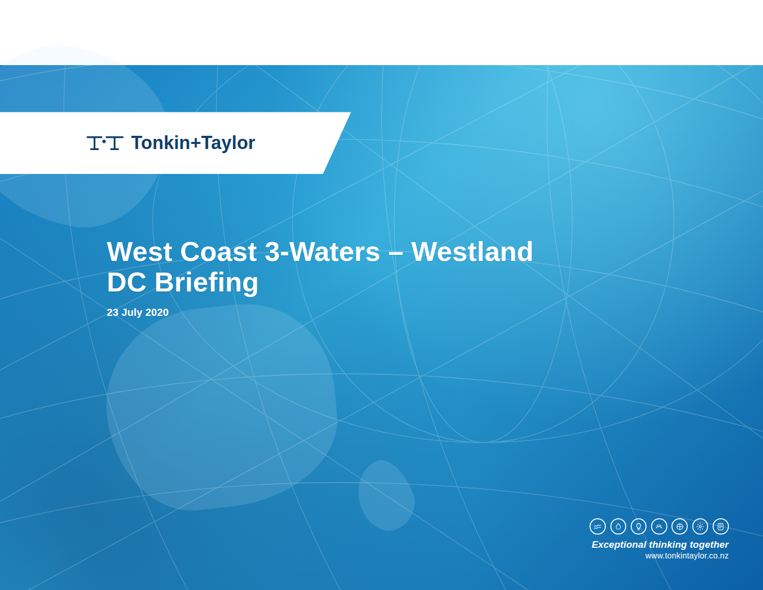Tonkin+Taylor
West Coast 3-Waters – Westland DC Briefing
23 July 2020
Exceptional thinking together
www.tonkintaylor.co.nz